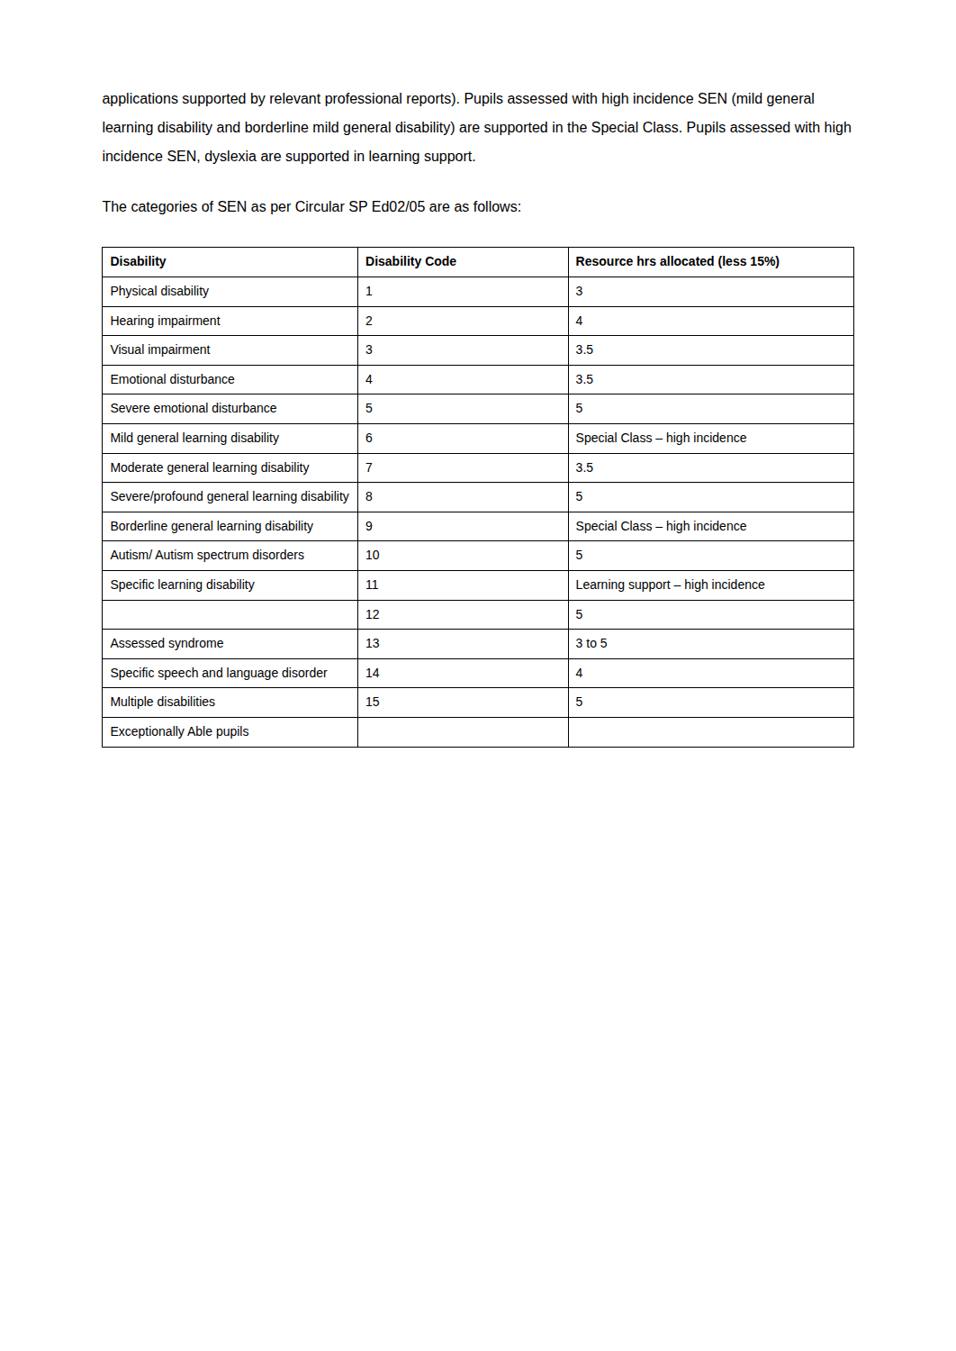applications supported by relevant professional reports). Pupils assessed with high incidence SEN (mild general learning disability and borderline mild general disability) are supported in the Special Class. Pupils assessed with high incidence SEN, dyslexia are supported in learning support.
The categories of SEN as per Circular SP Ed02/05 are as follows:
| Disability | Disability Code | Resource hrs allocated (less 15%) |
| --- | --- | --- |
| Physical disability | 1 | 3 |
| Hearing impairment | 2 | 4 |
| Visual impairment | 3 | 3.5 |
| Emotional disturbance | 4 | 3.5 |
| Severe emotional disturbance | 5 | 5 |
| Mild general learning disability | 6 | Special Class – high incidence |
| Moderate general learning disability | 7 | 3.5 |
| Severe/profound general learning disability | 8 | 5 |
| Borderline general learning disability | 9 | Special Class – high incidence |
| Autism/ Autism spectrum disorders | 10 | 5 |
| Specific learning disability | 11 | Learning support – high incidence |
| | 12 | 5 |
| Assessed syndrome | 13 | 3 to 5 |
| Specific speech and language disorder | 14 | 4 |
| Multiple disabilities | 15 | 5 |
| Exceptionally Able pupils | | |